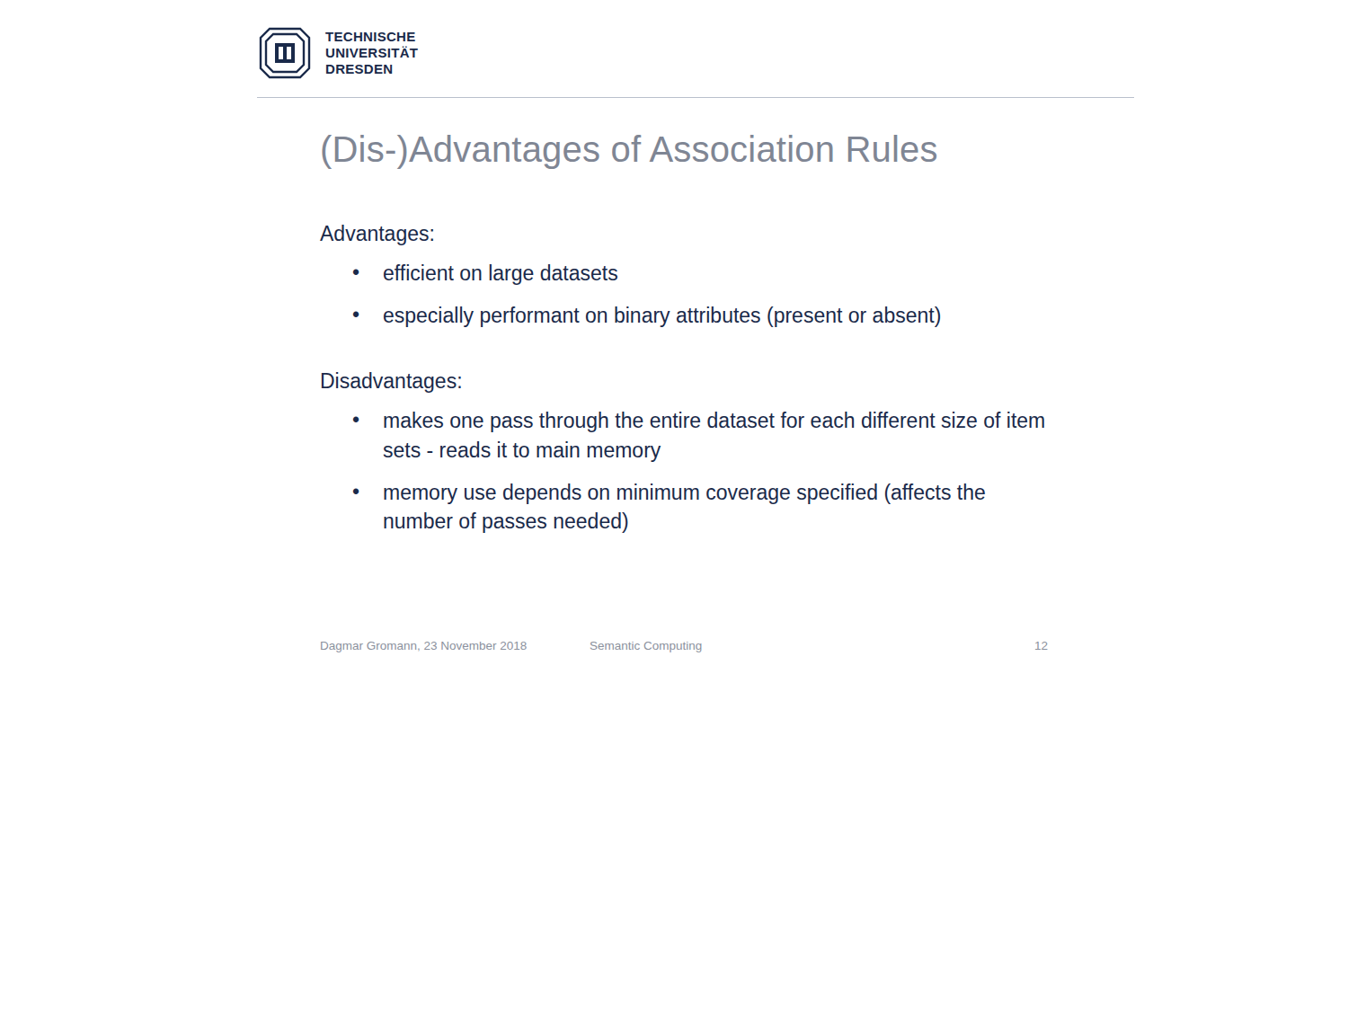Technische
Universität
Dresden
(Dis-)Advantages of Association Rules
Advantages:
efficient on large datasets
especially performant on binary attributes (present or absent)
Disadvantages:
makes one pass through the entire dataset for each different size of item sets - reads it to main memory
memory use depends on minimum coverage specified (affects the number of passes needed)
Dagmar Gromann, 23 November 2018 Semantic Computing 12